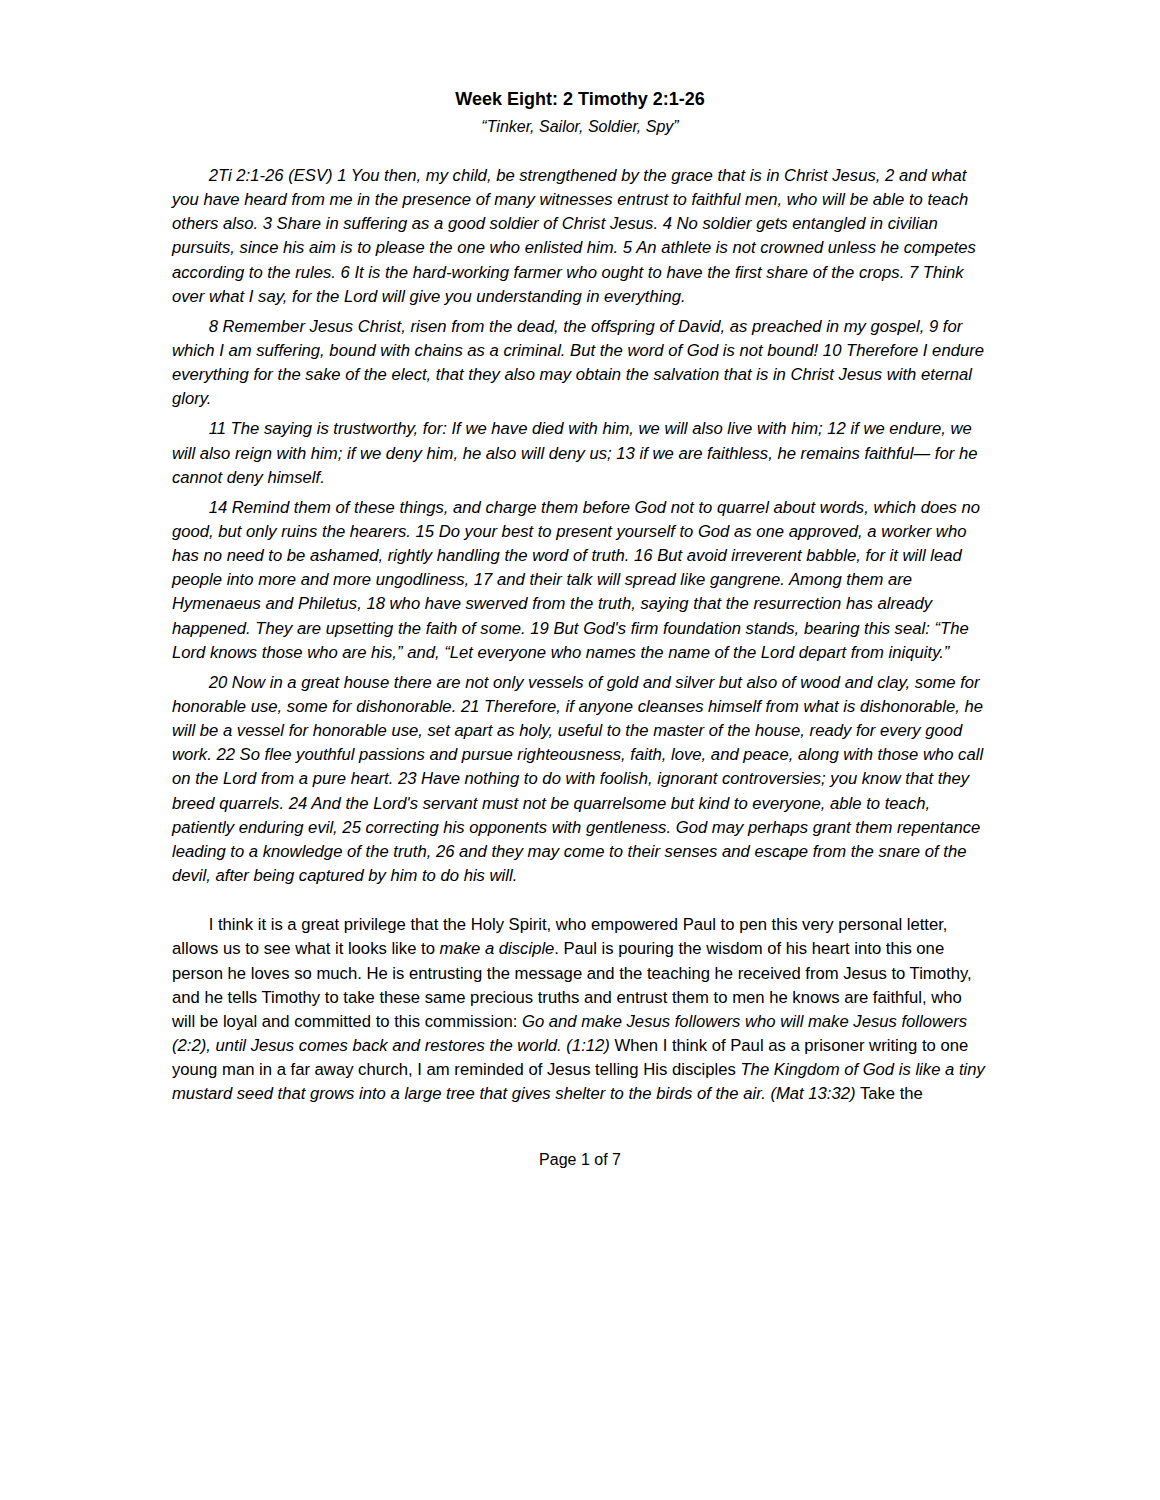Week Eight: 2 Timothy 2:1-26
“Tinker, Sailor, Soldier, Spy”
2Ti 2:1-26 (ESV) 1 You then, my child, be strengthened by the grace that is in Christ Jesus, 2 and what you have heard from me in the presence of many witnesses entrust to faithful men, who will be able to teach others also. 3 Share in suffering as a good soldier of Christ Jesus. 4 No soldier gets entangled in civilian pursuits, since his aim is to please the one who enlisted him. 5 An athlete is not crowned unless he competes according to the rules. 6 It is the hard-working farmer who ought to have the first share of the crops. 7 Think over what I say, for the Lord will give you understanding in everything.
8 Remember Jesus Christ, risen from the dead, the offspring of David, as preached in my gospel, 9 for which I am suffering, bound with chains as a criminal. But the word of God is not bound! 10 Therefore I endure everything for the sake of the elect, that they also may obtain the salvation that is in Christ Jesus with eternal glory.
11 The saying is trustworthy, for: If we have died with him, we will also live with him; 12 if we endure, we will also reign with him; if we deny him, he also will deny us; 13 if we are faithless, he remains faithful— for he cannot deny himself.
14 Remind them of these things, and charge them before God not to quarrel about words, which does no good, but only ruins the hearers. 15 Do your best to present yourself to God as one approved, a worker who has no need to be ashamed, rightly handling the word of truth. 16 But avoid irreverent babble, for it will lead people into more and more ungodliness, 17 and their talk will spread like gangrene. Among them are Hymenaeus and Philetus, 18 who have swerved from the truth, saying that the resurrection has already happened. They are upsetting the faith of some. 19 But God's firm foundation stands, bearing this seal: “The Lord knows those who are his,” and, “Let everyone who names the name of the Lord depart from iniquity.”
20 Now in a great house there are not only vessels of gold and silver but also of wood and clay, some for honorable use, some for dishonorable. 21 Therefore, if anyone cleanses himself from what is dishonorable, he will be a vessel for honorable use, set apart as holy, useful to the master of the house, ready for every good work. 22 So flee youthful passions and pursue righteousness, faith, love, and peace, along with those who call on the Lord from a pure heart. 23 Have nothing to do with foolish, ignorant controversies; you know that they breed quarrels. 24 And the Lord's servant must not be quarrelsome but kind to everyone, able to teach, patiently enduring evil, 25 correcting his opponents with gentleness. God may perhaps grant them repentance leading to a knowledge of the truth, 26 and they may come to their senses and escape from the snare of the devil, after being captured by him to do his will.
I think it is a great privilege that the Holy Spirit, who empowered Paul to pen this very personal letter, allows us to see what it looks like to make a disciple. Paul is pouring the wisdom of his heart into this one person he loves so much. He is entrusting the message and the teaching he received from Jesus to Timothy, and he tells Timothy to take these same precious truths and entrust them to men he knows are faithful, who will be loyal and committed to this commission: Go and make Jesus followers who will make Jesus followers (2:2), until Jesus comes back and restores the world. (1:12) When I think of Paul as a prisoner writing to one young man in a far away church, I am reminded of Jesus telling His disciples The Kingdom of God is like a tiny mustard seed that grows into a large tree that gives shelter to the birds of the air. (Mat 13:32) Take the
Page 1 of 7